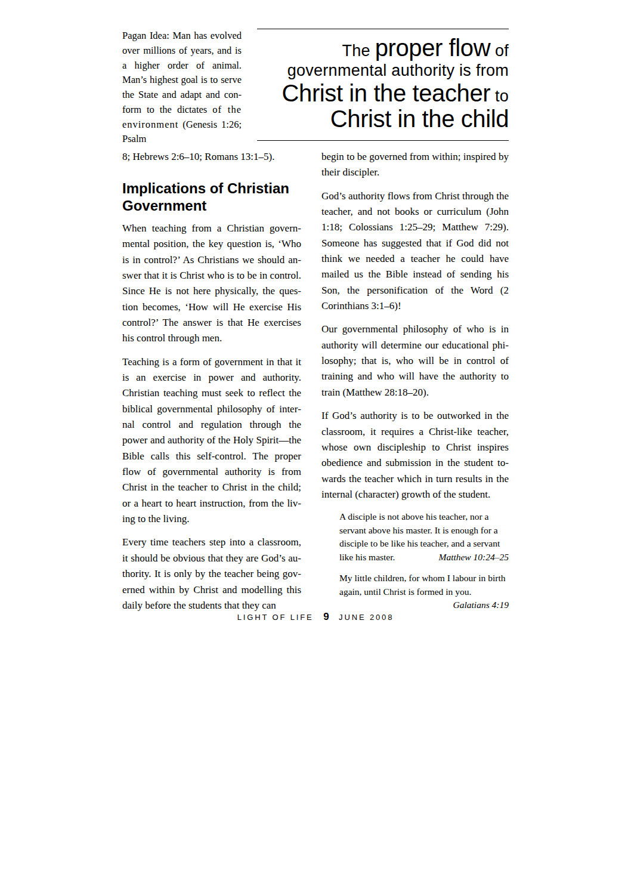Pagan Idea: Man has evolved over millions of years, and is a higher order of animal. Man’s highest goal is to serve the State and adapt and conform to the dictates of the environment (Genesis 1:26; Psalm
The proper flow of governmental authority is from Christ in the teacher to Christ in the child
8; Hebrews 2:6–10; Romans 13:1–5).
Implications of Christian Government
When teaching from a Christian governmental position, the key question is, ‘Who is in control?’ As Christians we should answer that it is Christ who is to be in control. Since He is not here physically, the question becomes, ‘How will He exercise His control?’ The answer is that He exercises his control through men.
Teaching is a form of government in that it is an exercise in power and authority. Christian teaching must seek to reflect the biblical governmental philosophy of internal control and regulation through the power and authority of the Holy Spirit—the Bible calls this self-control. The proper flow of governmental authority is from Christ in the teacher to Christ in the child; or a heart to heart instruction, from the living to the living.
Every time teachers step into a classroom, it should be obvious that they are God’s authority. It is only by the teacher being governed within by Christ and modelling this daily before the students that they can
begin to be governed from within; inspired by their discipler.
God’s authority flows from Christ through the teacher, and not books or curriculum (John 1:18; Colossians 1:25–29; Matthew 7:29). Someone has suggested that if God did not think we needed a teacher he could have mailed us the Bible instead of sending his Son, the personification of the Word (2 Corinthians 3:1–6)!
Our governmental philosophy of who is in authority will determine our educational philosophy; that is, who will be in control of training and who will have the authority to train (Matthew 28:18–20).
If God’s authority is to be outworked in the classroom, it requires a Christ-like teacher, whose own discipleship to Christ inspires obedience and submission in the student towards the teacher which in turn results in the internal (character) growth of the student.
A disciple is not above his teacher, nor a servant above his master. It is enough for a disciple to be like his teacher, and a servant like his master. Matthew 10:24–25
My little children, for whom I labour in birth again, until Christ is formed in you. Galatians 4:19
LIGHT OF LIFE 9 JUNE 2008